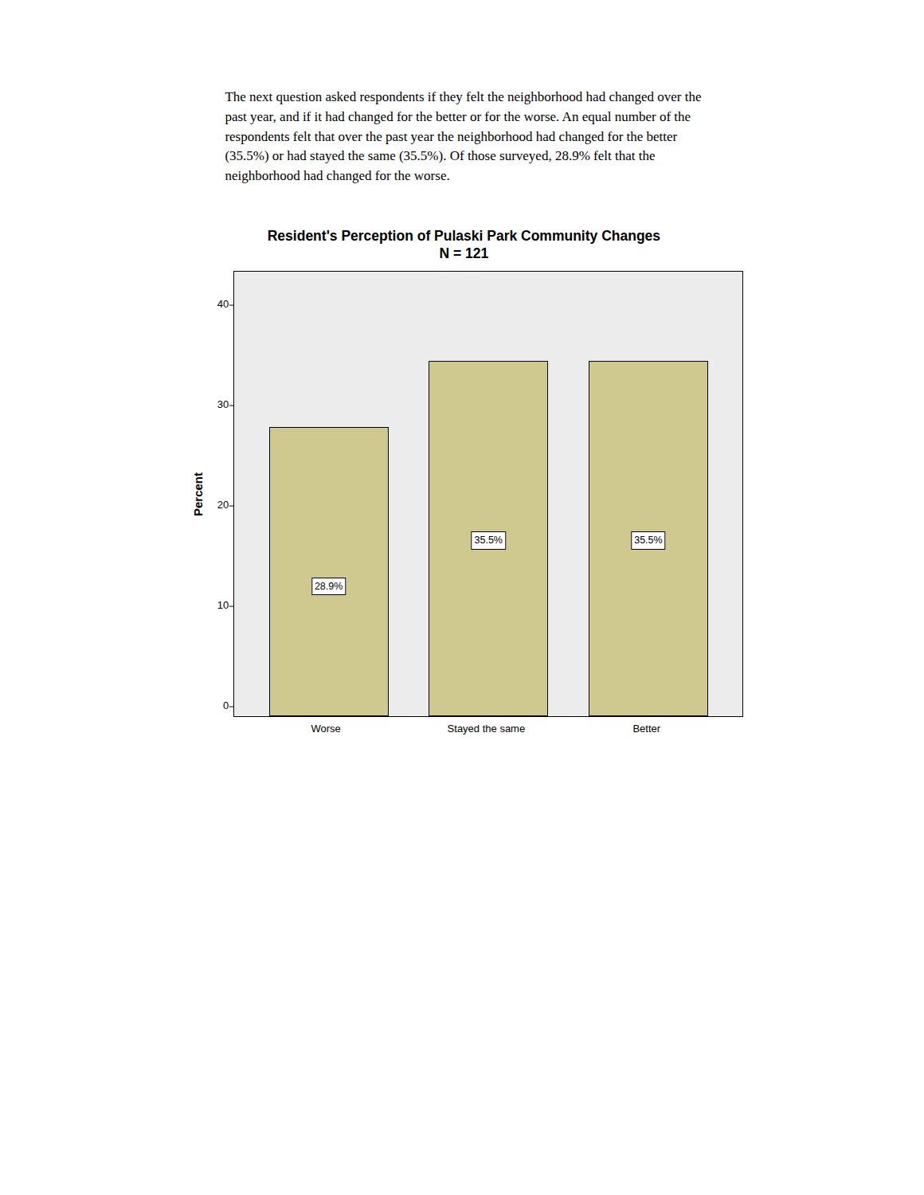The next question asked respondents if they felt the neighborhood had changed over the past year, and if it had changed for the better or for the worse. An equal number of the respondents felt that over the past year the neighborhood had changed for the better (35.5%) or had stayed the same (35.5%). Of those surveyed, 28.9% felt that the neighborhood had changed for the worse.
Resident's Perception of Pulaski Park Community Changes
N = 121
Percent
40 30 20 10 0
28.9%
35.5%
35.5%
Worse
Stayed the same
Better